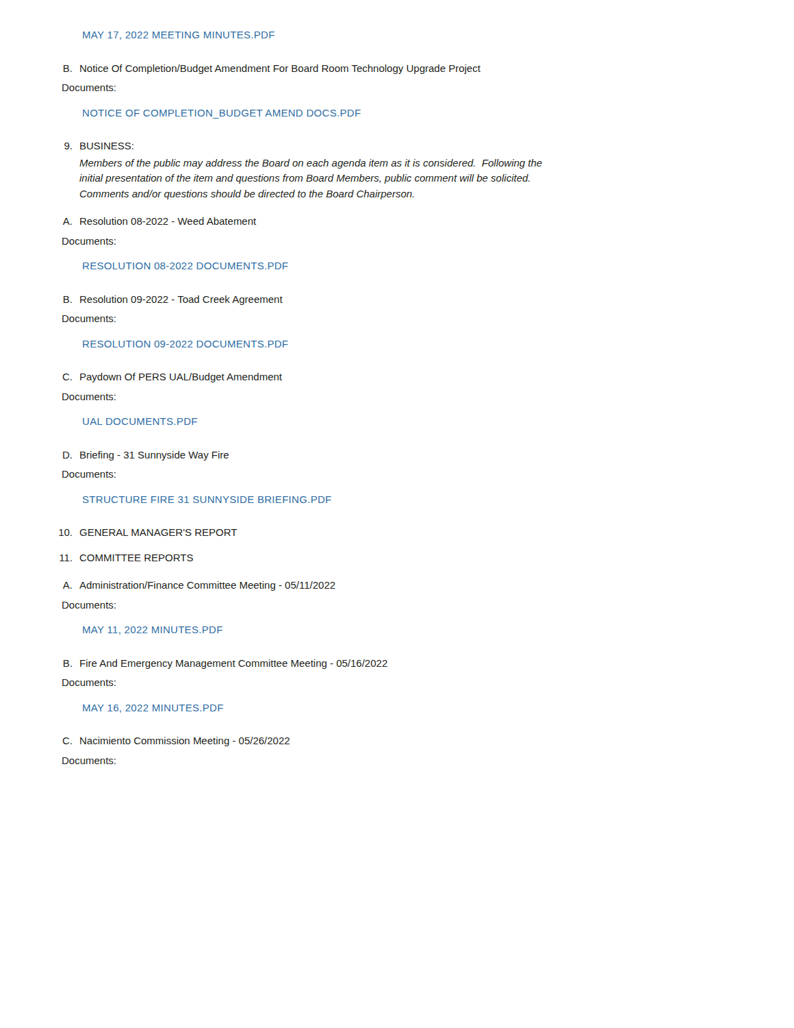MAY 17, 2022 MEETING MINUTES.PDF
B. Notice Of Completion/Budget Amendment For Board Room Technology Upgrade Project
Documents:
NOTICE OF COMPLETION_BUDGET AMEND DOCS.PDF
9. BUSINESS:
Members of the public may address the Board on each agenda item as it is considered. Following the initial presentation of the item and questions from Board Members, public comment will be solicited. Comments and/or questions should be directed to the Board Chairperson.
A. Resolution 08-2022 - Weed Abatement
Documents:
RESOLUTION 08-2022 DOCUMENTS.PDF
B. Resolution 09-2022 - Toad Creek Agreement
Documents:
RESOLUTION 09-2022 DOCUMENTS.PDF
C. Paydown Of PERS UAL/Budget Amendment
Documents:
UAL DOCUMENTS.PDF
D. Briefing - 31 Sunnyside Way Fire
Documents:
STRUCTURE FIRE 31 SUNNYSIDE BRIEFING.PDF
10. GENERAL MANAGER'S REPORT
11. COMMITTEE REPORTS
A. Administration/Finance Committee Meeting - 05/11/2022
Documents:
MAY 11, 2022 MINUTES.PDF
B. Fire And Emergency Management Committee Meeting - 05/16/2022
Documents:
MAY 16, 2022 MINUTES.PDF
C. Nacimiento Commission Meeting - 05/26/2022
Documents: